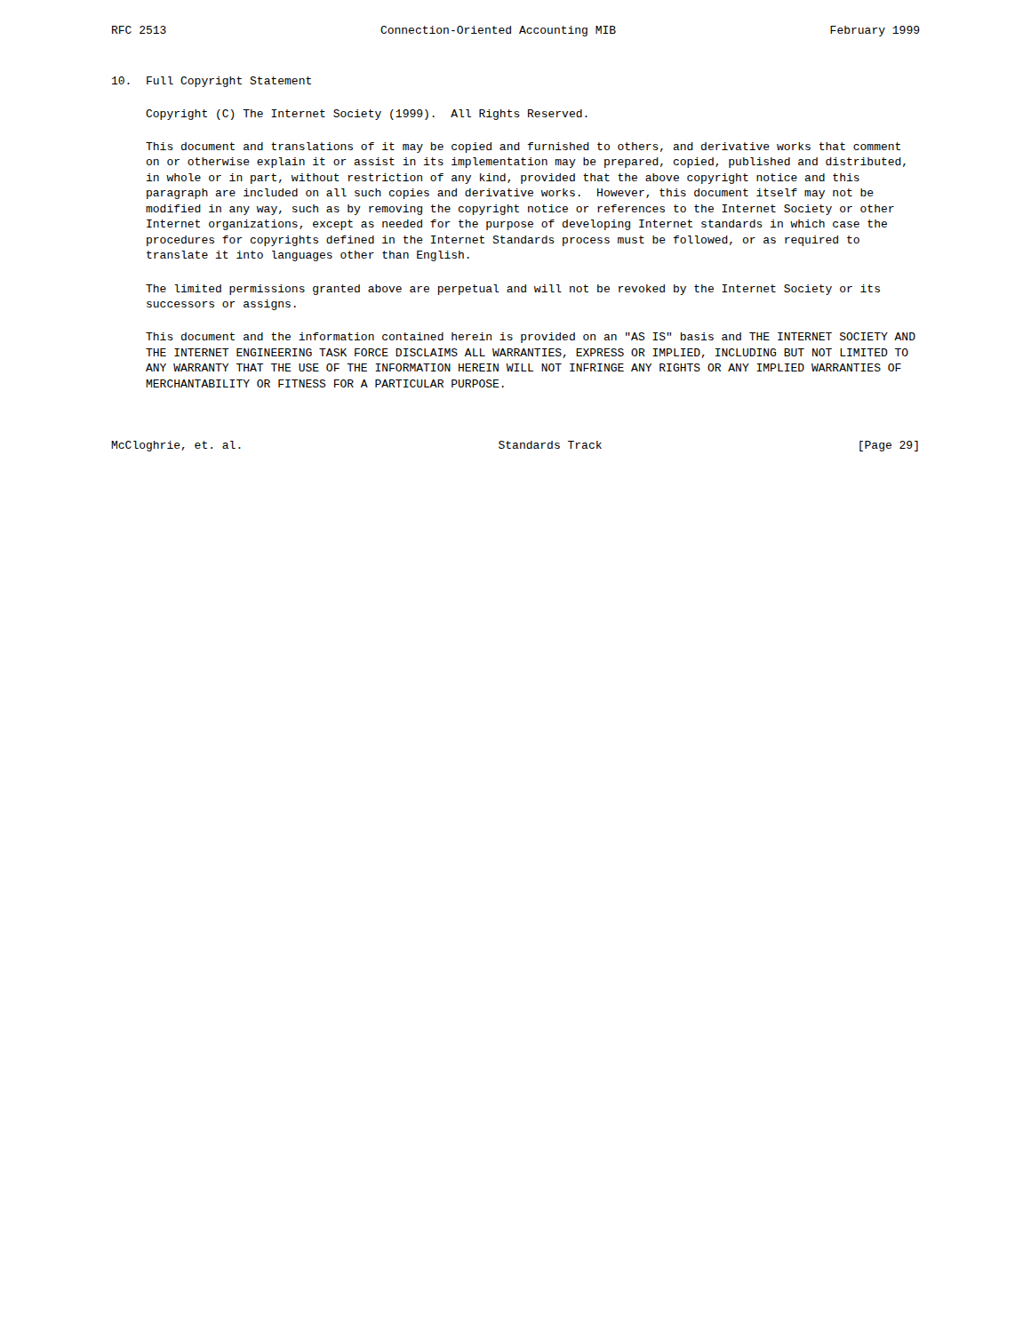RFC 2513 Connection-Oriented Accounting MIB February 1999
10. Full Copyright Statement
Copyright (C) The Internet Society (1999). All Rights Reserved.
This document and translations of it may be copied and furnished to others, and derivative works that comment on or otherwise explain it or assist in its implementation may be prepared, copied, published and distributed, in whole or in part, without restriction of any kind, provided that the above copyright notice and this paragraph are included on all such copies and derivative works. However, this document itself may not be modified in any way, such as by removing the copyright notice or references to the Internet Society or other Internet organizations, except as needed for the purpose of developing Internet standards in which case the procedures for copyrights defined in the Internet Standards process must be followed, or as required to translate it into languages other than English.
The limited permissions granted above are perpetual and will not be revoked by the Internet Society or its successors or assigns.
This document and the information contained herein is provided on an "AS IS" basis and THE INTERNET SOCIETY AND THE INTERNET ENGINEERING TASK FORCE DISCLAIMS ALL WARRANTIES, EXPRESS OR IMPLIED, INCLUDING BUT NOT LIMITED TO ANY WARRANTY THAT THE USE OF THE INFORMATION HEREIN WILL NOT INFRINGE ANY RIGHTS OR ANY IMPLIED WARRANTIES OF MERCHANTABILITY OR FITNESS FOR A PARTICULAR PURPOSE.
McCloghrie, et. al. Standards Track [Page 29]